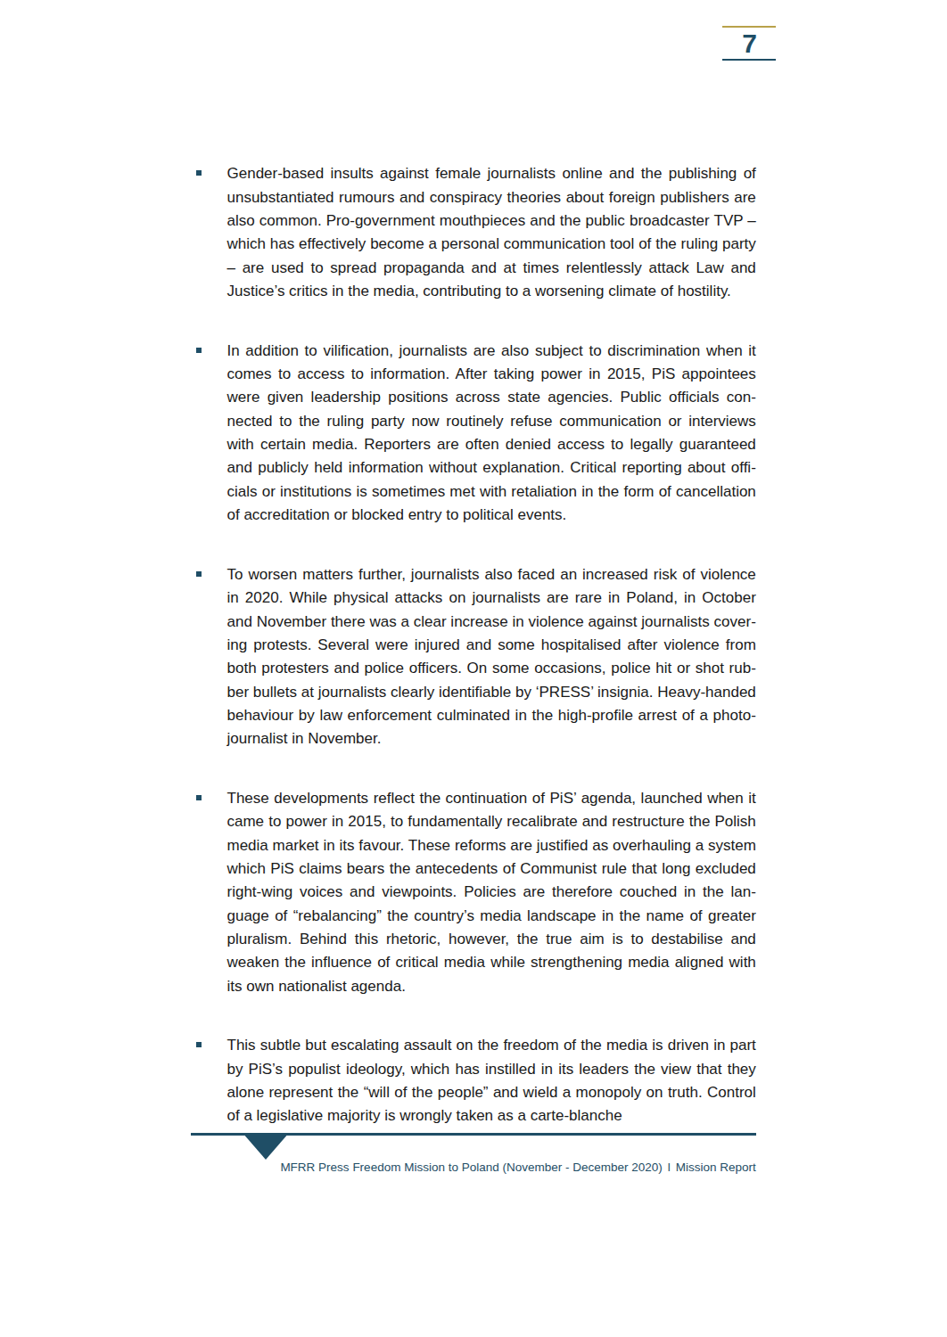7
Gender-based insults against female journalists online and the publishing of unsubstantiated rumours and conspiracy theories about foreign publishers are also common. Pro-government mouthpieces and the public broadcaster TVP – which has effectively become a personal communication tool of the ruling party – are used to spread propaganda and at times relentlessly attack Law and Justice’s critics in the media, contributing to a worsening climate of hostility.
In addition to vilification, journalists are also subject to discrimination when it comes to access to information. After taking power in 2015, PiS appointees were given leadership positions across state agencies. Public officials connected to the ruling party now routinely refuse communication or interviews with certain media. Reporters are often denied access to legally guaranteed and publicly held information without explanation. Critical reporting about officials or institutions is sometimes met with retaliation in the form of cancellation of accreditation or blocked entry to political events.
To worsen matters further, journalists also faced an increased risk of violence in 2020. While physical attacks on journalists are rare in Poland, in October and November there was a clear increase in violence against journalists covering protests. Several were injured and some hospitalised after violence from both protesters and police officers. On some occasions, police hit or shot rubber bullets at journalists clearly identifiable by ‘PRESS’ insignia. Heavy-handed behaviour by law enforcement culminated in the high-profile arrest of a photojournalist in November.
These developments reflect the continuation of PiS’ agenda, launched when it came to power in 2015, to fundamentally recalibrate and restructure the Polish media market in its favour. These reforms are justified as overhauling a system which PiS claims bears the antecedents of Communist rule that long excluded right-wing voices and viewpoints. Policies are therefore couched in the language of “rebalancing” the country’s media landscape in the name of greater pluralism. Behind this rhetoric, however, the true aim is to destabilise and weaken the influence of critical media while strengthening media aligned with its own nationalist agenda.
This subtle but escalating assault on the freedom of the media is driven in part by PiS’s populist ideology, which has instilled in its leaders the view that they alone represent the “will of the people” and wield a monopoly on truth. Control of a legislative majority is wrongly taken as a carte-blanche
MFRR Press Freedom Mission to Poland (November - December 2020)l Mission Report